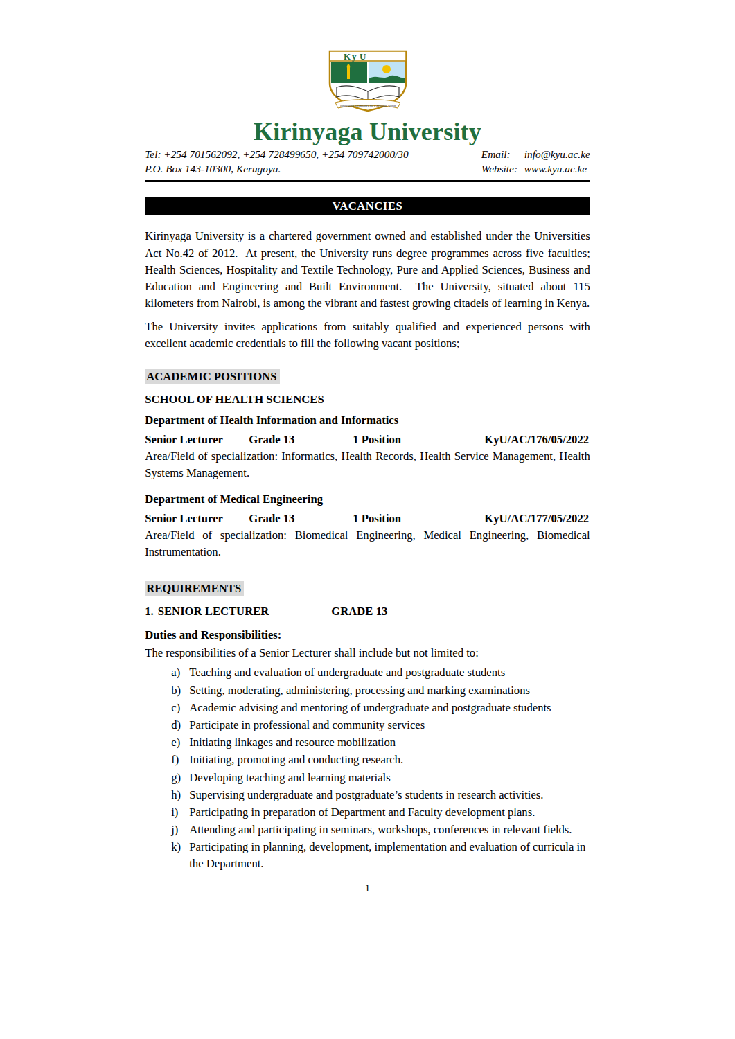K y U Innovating technology for a dynamic world
Kirinyaga University
Tel: +254 701562092, +254 728499650, +254 709742000/30
P.O. Box 143-10300, Kerugoya.
Email: info@kyu.ac.ke
Website: www.kyu.ac.ke
VACANCIES
Kirinyaga University is a chartered government owned and established under the Universities Act No.42 of 2012. At present, the University runs degree programmes across five faculties; Health Sciences, Hospitality and Textile Technology, Pure and Applied Sciences, Business and Education and Engineering and Built Environment. The University, situated about 115 kilometers from Nairobi, is among the vibrant and fastest growing citadels of learning in Kenya.
The University invites applications from suitably qualified and experienced persons with excellent academic credentials to fill the following vacant positions;
ACADEMIC POSITIONS
SCHOOL OF HEALTH SCIENCES
Department of Health Information and Informatics
Senior Lecturer Grade 13 1 Position KyU/AC/176/05/2022
Area/Field of specialization: Informatics, Health Records, Health Service Management, Health Systems Management.
Department of Medical Engineering
Senior Lecturer Grade 13 1 Position KyU/AC/177/05/2022
Area/Field of specialization: Biomedical Engineering, Medical Engineering, Biomedical Instrumentation.
REQUIREMENTS
1. SENIOR LECTURERGRADE 13
Duties and Responsibilities:
The responsibilities of a Senior Lecturer shall include but not limited to:
a) Teaching and evaluation of undergraduate and postgraduate students
b) Setting, moderating, administering, processing and marking examinations
c) Academic advising and mentoring of undergraduate and postgraduate students
d) Participate in professional and community services
e) Initiating linkages and resource mobilization
f) Initiating, promoting and conducting research.
g) Developing teaching and learning materials
h) Supervising undergraduate and postgraduate’s students in research activities.
i) Participating in preparation of Department and Faculty development plans.
j) Attending and participating in seminars, workshops, conferences in relevant fields.
k) Participating in planning, development, implementation and evaluation of curricula in the Department.
1